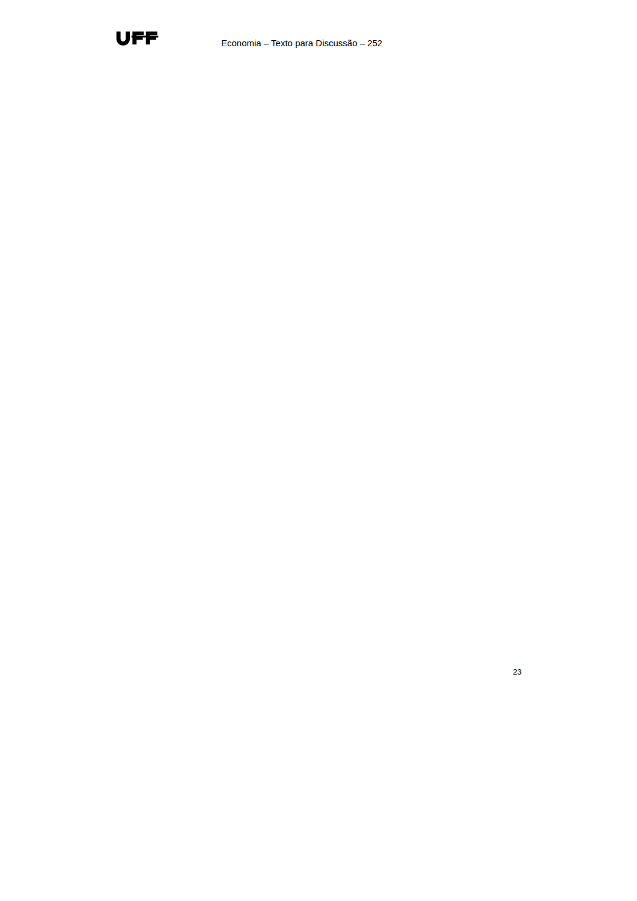UFF
Economia – Texto para Discussão – 252
23